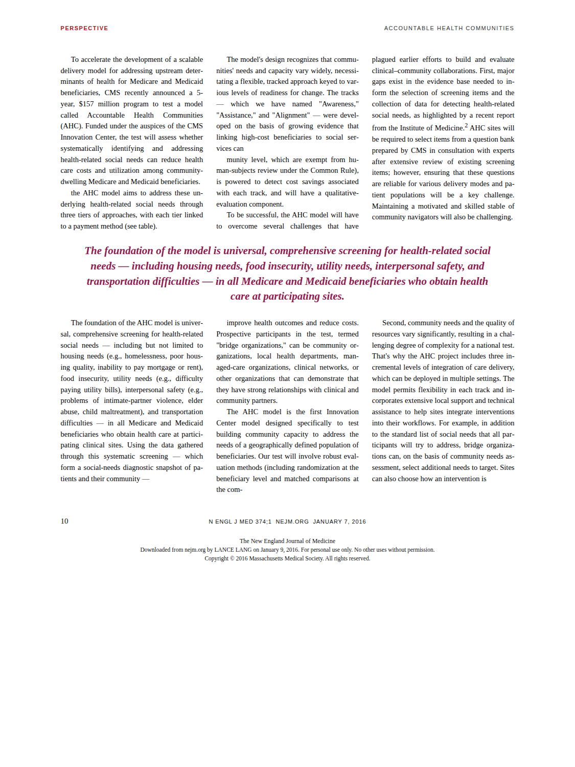PERSPECTIVE
Accountable Health Communities
To accelerate the development of a scalable delivery model for addressing upstream determinants of health for Medicare and Medicaid beneficiaries, CMS recently announced a 5-year, $157 million program to test a model called Accountable Health Communities (AHC). Funded under the auspices of the CMS Innovation Center, the test will assess whether systematically identifying and addressing health-related social needs can reduce health care costs and utilization among community-dwelling Medicare and Medicaid beneficiaries.
the AHC model aims to address these underlying health-related social needs through three tiers of approaches, with each tier linked to a payment method (see table).
The model's design recognizes that communities' needs and capacity vary widely, necessitating a flexible, tracked approach keyed to various levels of readiness for change. The tracks — which we have named "Awareness," "Assistance," and "Alignment" — were developed on the basis of growing evidence that linking high-cost beneficiaries to social services can
munity level, which are exempt from human-subjects review under the Common Rule), is powered to detect cost savings associated with each track, and will have a qualitative-evaluation component.
To be successful, the AHC model will have to overcome several challenges that have plagued earlier efforts to build and evaluate clinical–community collaborations. First, major gaps exist in the evidence base needed to inform the selection of screening items and the collection of data for detecting health-related social needs, as highlighted by a recent report from the Institute of Medicine.2 AHC sites will be required to select items from a question bank prepared by CMS in consultation with experts after extensive review of existing screening items; however, ensuring that these questions are reliable for various delivery modes and patient populations will be a key challenge. Maintaining a motivated and skilled stable of community navigators will also be challenging.
The foundation of the model is universal, comprehensive screening for health-related social needs — including housing needs, food insecurity, utility needs, interpersonal safety, and transportation difficulties — in all Medicare and Medicaid beneficiaries who obtain health care at participating sites.
The foundation of the AHC model is universal, comprehensive screening for health-related social needs — including but not limited to housing needs (e.g., homelessness, poor housing quality, inability to pay mortgage or rent), food insecurity, utility needs (e.g., difficulty paying utility bills), interpersonal safety (e.g., problems of intimate-partner violence, elder abuse, child maltreatment), and transportation difficulties — in all Medicare and Medicaid beneficiaries who obtain health care at participating clinical sites. Using the data gathered through this systematic screening — which form a social-needs diagnostic snapshot of patients and their community —
improve health outcomes and reduce costs. Prospective participants in the test, termed "bridge organizations," can be community organizations, local health departments, managed-care organizations, clinical networks, or other organizations that can demonstrate that they have strong relationships with clinical and community partners.
The AHC model is the first Innovation Center model designed specifically to test building community capacity to address the needs of a geographically defined population of beneficiaries. Our test will involve robust evaluation methods (including randomization at the beneficiary level and matched comparisons at the com-
Second, community needs and the quality of resources vary significantly, resulting in a challenging degree of complexity for a national test. That's why the AHC project includes three incremental levels of integration of care delivery, which can be deployed in multiple settings. The model permits flexibility in each track and incorporates extensive local support and technical assistance to help sites integrate interventions into their workflows. For example, in addition to the standard list of social needs that all participants will try to address, bridge organizations can, on the basis of community needs assessment, select additional needs to target. Sites can also choose how an intervention is
10
n engl j med 374;1 nejm.org January 7, 2016
The New England Journal of Medicine
Downloaded from nejm.org by LANCE LANG on January 9, 2016. For personal use only. No other uses without permission.
Copyright © 2016 Massachusetts Medical Society. All rights reserved.